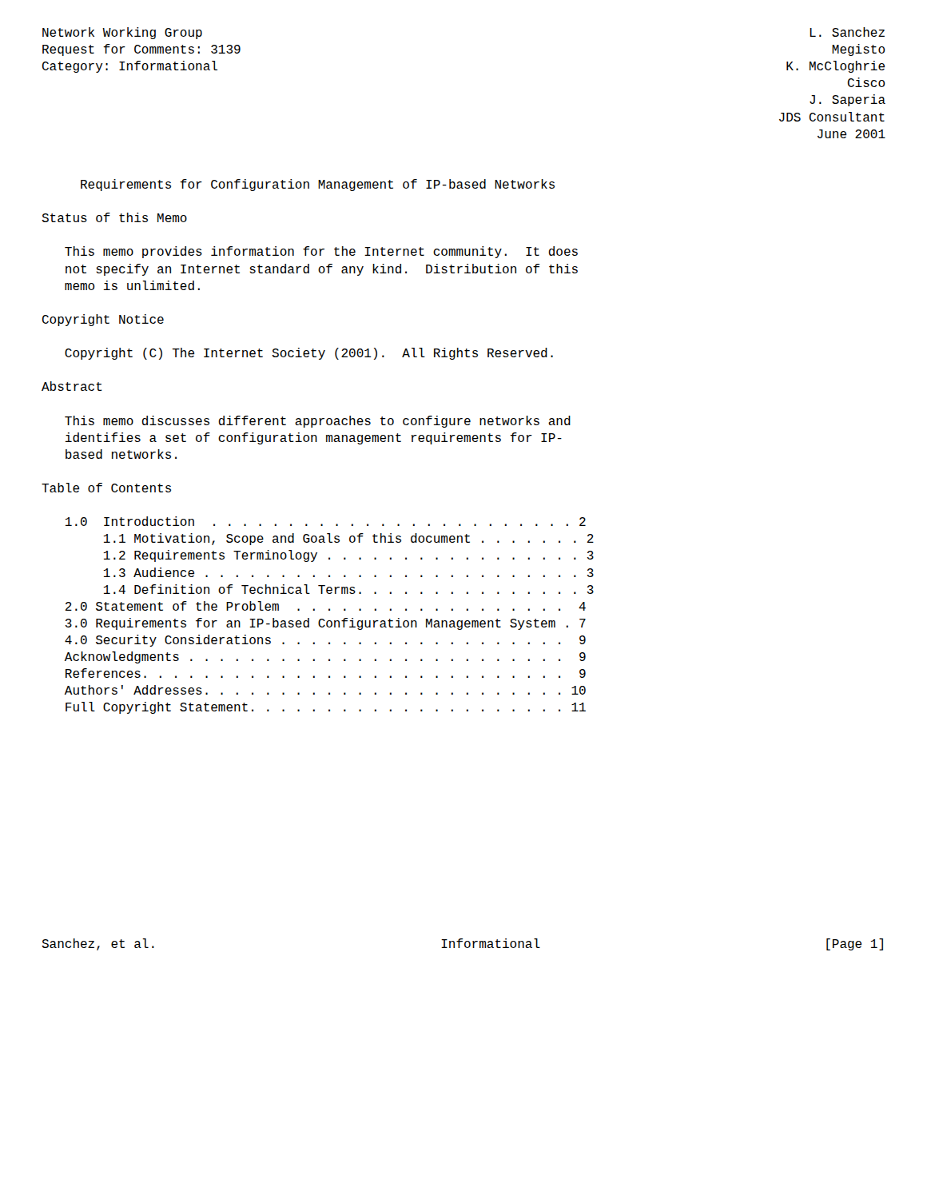Network Working Group Request for Comments: 3139 Category: Informational
L. Sanchez Megisto K. McCloghrie Cisco J. Saperia JDS Consultant June 2001
     Requirements for Configuration Management of IP-based Networks
Status of this Memo
   This memo provides information for the Internet community.  It does
   not specify an Internet standard of any kind.  Distribution of this
   memo is unlimited.
Copyright Notice
   Copyright (C) The Internet Society (2001).  All Rights Reserved.
Abstract
   This memo discusses different approaches to configure networks and
   identifies a set of configuration management requirements for IP-
   based networks.
Table of Contents
   1.0  Introduction  . . . . . . . . . . . . . . . . . . . . . . . . 2
        1.1 Motivation, Scope and Goals of this document . . . . . . . 2
        1.2 Requirements Terminology . . . . . . . . . . . . . . . . . 3
        1.3 Audience . . . . . . . . . . . . . . . . . . . . . . . . . 3
        1.4 Definition of Technical Terms. . . . . . . . . . . . . . . 3
   2.0 Statement of the Problem  . . . . . . . . . . . . . . . . . .  4
   3.0 Requirements for an IP-based Configuration Management System . 7
   4.0 Security Considerations . . . . . . . . . . . . . . . . . . .  9
   Acknowledgments . . . . . . . . . . . . . . . . . . . . . . . . .  9
   References. . . . . . . . . . . . . . . . . . . . . . . . . . . .  9
   Authors' Addresses. . . . . . . . . . . . . . . . . . . . . . . . 10
   Full Copyright Statement. . . . . . . . . . . . . . . . . . . . . 11
Sanchez, et al.
Informational
[Page 1]